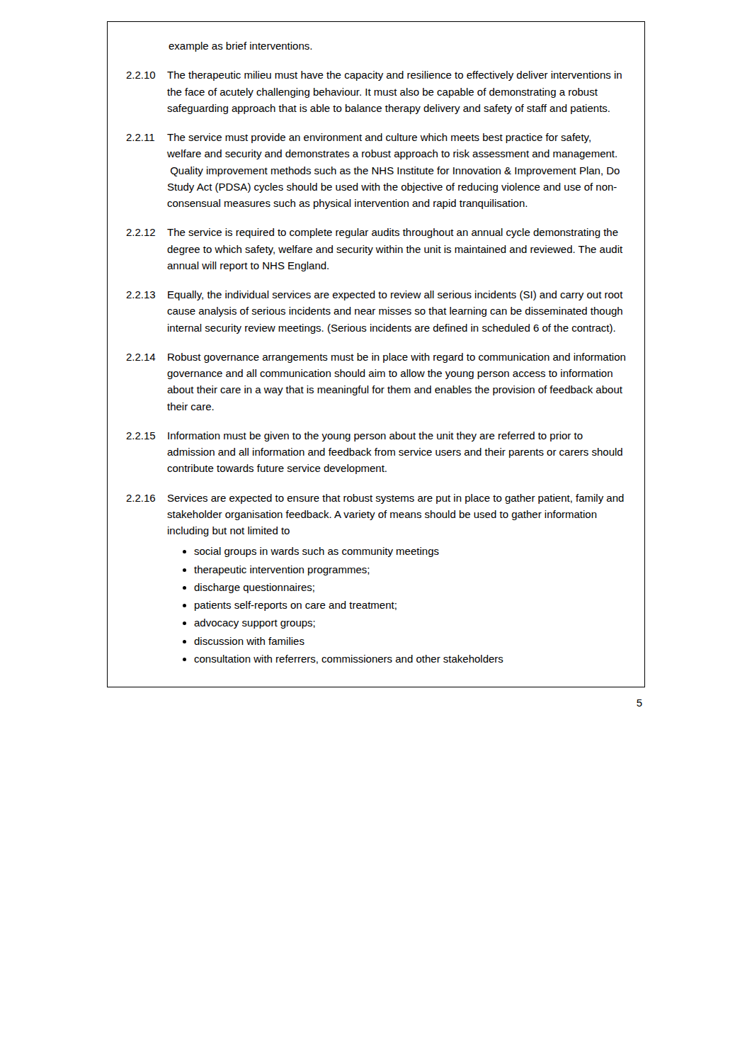example as brief interventions.
2.2.10
The therapeutic milieu must have the capacity and resilience to effectively deliver interventions in the face of acutely challenging behaviour. It must also be capable of demonstrating a robust safeguarding approach that is able to balance therapy delivery and safety of staff and patients.
2.2.11
The service must provide an environment and culture which meets best practice for safety, welfare and security and demonstrates a robust approach to risk assessment and management. Quality improvement methods such as the NHS Institute for Innovation & Improvement Plan, Do Study Act (PDSA) cycles should be used with the objective of reducing violence and use of non-consensual measures such as physical intervention and rapid tranquilisation.
2.2.12
The service is required to complete regular audits throughout an annual cycle demonstrating the degree to which safety, welfare and security within the unit is maintained and reviewed. The audit annual will report to NHS England.
2.2.13
Equally, the individual services are expected to review all serious incidents (SI) and carry out root cause analysis of serious incidents and near misses so that learning can be disseminated though internal security review meetings. (Serious incidents are defined in scheduled 6 of the contract).
2.2.14
Robust governance arrangements must be in place with regard to communication and information governance and all communication should aim to allow the young person access to information about their care in a way that is meaningful for them and enables the provision of feedback about their care.
2.2.15
Information must be given to the young person about the unit they are referred to prior to admission and all information and feedback from service users and their parents or carers should contribute towards future service development.
2.2.16
Services are expected to ensure that robust systems are put in place to gather patient, family and stakeholder organisation feedback. A variety of means should be used to gather information including but not limited to
social groups in wards such as community meetings
therapeutic intervention programmes;
discharge questionnaires;
patients self-reports on care and treatment;
advocacy support groups;
discussion with families
consultation with referrers, commissioners and other stakeholders
5